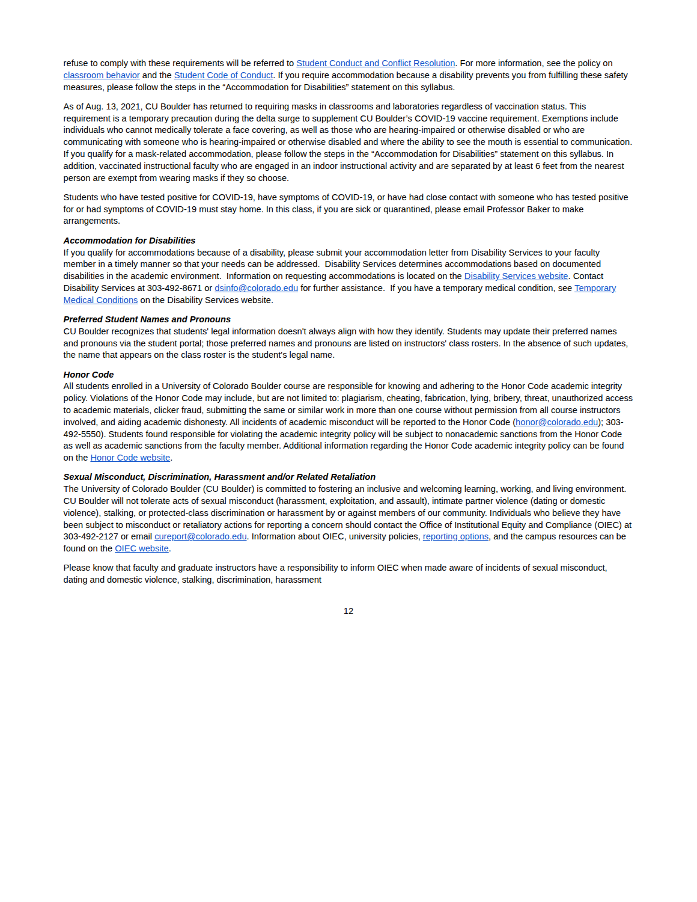refuse to comply with these requirements will be referred to Student Conduct and Conflict Resolution. For more information, see the policy on classroom behavior and the Student Code of Conduct. If you require accommodation because a disability prevents you from fulfilling these safety measures, please follow the steps in the “Accommodation for Disabilities” statement on this syllabus.
As of Aug. 13, 2021, CU Boulder has returned to requiring masks in classrooms and laboratories regardless of vaccination status. This requirement is a temporary precaution during the delta surge to supplement CU Boulder’s COVID-19 vaccine requirement. Exemptions include individuals who cannot medically tolerate a face covering, as well as those who are hearing-impaired or otherwise disabled or who are communicating with someone who is hearing-impaired or otherwise disabled and where the ability to see the mouth is essential to communication. If you qualify for a mask-related accommodation, please follow the steps in the “Accommodation for Disabilities” statement on this syllabus. In addition, vaccinated instructional faculty who are engaged in an indoor instructional activity and are separated by at least 6 feet from the nearest person are exempt from wearing masks if they so choose.
Students who have tested positive for COVID-19, have symptoms of COVID-19, or have had close contact with someone who has tested positive for or had symptoms of COVID-19 must stay home. In this class, if you are sick or quarantined, please email Professor Baker to make arrangements.
Accommodation for Disabilities
If you qualify for accommodations because of a disability, please submit your accommodation letter from Disability Services to your faculty member in a timely manner so that your needs can be addressed. Disability Services determines accommodations based on documented disabilities in the academic environment. Information on requesting accommodations is located on the Disability Services website. Contact Disability Services at 303-492-8671 or dsinfo@colorado.edu for further assistance. If you have a temporary medical condition, see Temporary Medical Conditions on the Disability Services website.
Preferred Student Names and Pronouns
CU Boulder recognizes that students' legal information doesn't always align with how they identify. Students may update their preferred names and pronouns via the student portal; those preferred names and pronouns are listed on instructors' class rosters. In the absence of such updates, the name that appears on the class roster is the student's legal name.
Honor Code
All students enrolled in a University of Colorado Boulder course are responsible for knowing and adhering to the Honor Code academic integrity policy. Violations of the Honor Code may include, but are not limited to: plagiarism, cheating, fabrication, lying, bribery, threat, unauthorized access to academic materials, clicker fraud, submitting the same or similar work in more than one course without permission from all course instructors involved, and aiding academic dishonesty. All incidents of academic misconduct will be reported to the Honor Code (honor@colorado.edu); 303-492-5550). Students found responsible for violating the academic integrity policy will be subject to nonacademic sanctions from the Honor Code as well as academic sanctions from the faculty member. Additional information regarding the Honor Code academic integrity policy can be found on the Honor Code website.
Sexual Misconduct, Discrimination, Harassment and/or Related Retaliation
The University of Colorado Boulder (CU Boulder) is committed to fostering an inclusive and welcoming learning, working, and living environment. CU Boulder will not tolerate acts of sexual misconduct (harassment, exploitation, and assault), intimate partner violence (dating or domestic violence), stalking, or protected-class discrimination or harassment by or against members of our community. Individuals who believe they have been subject to misconduct or retaliatory actions for reporting a concern should contact the Office of Institutional Equity and Compliance (OIEC) at 303-492-2127 or email cureport@colorado.edu. Information about OIEC, university policies, reporting options, and the campus resources can be found on the OIEC website.
Please know that faculty and graduate instructors have a responsibility to inform OIEC when made aware of incidents of sexual misconduct, dating and domestic violence, stalking, discrimination, harassment
12